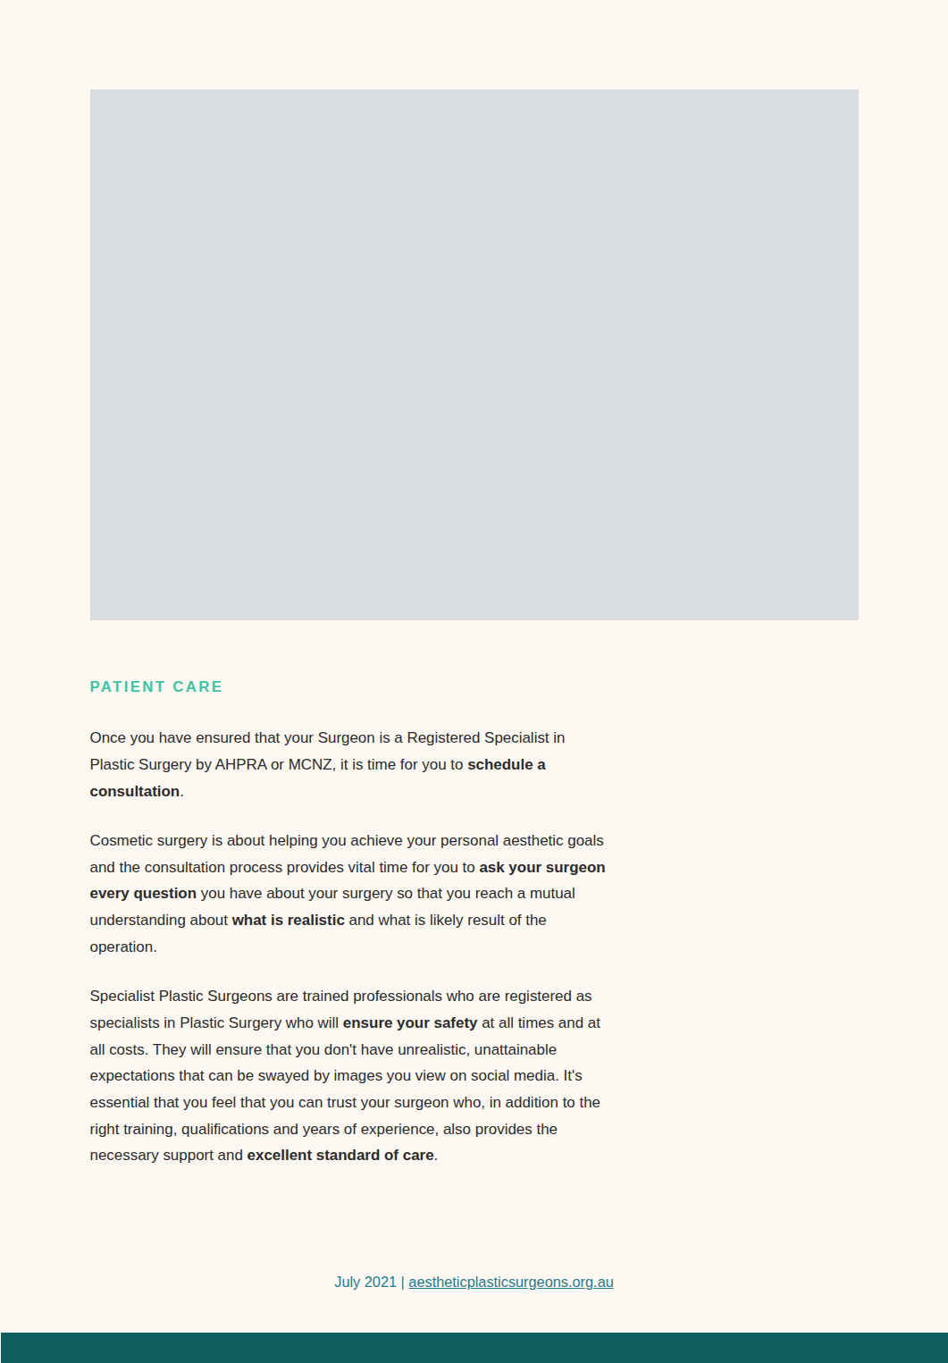Patient Care
Once you have ensured that your Surgeon is a Registered Specialist in Plastic Surgery by AHPRA or MCNZ, it is time for you to schedule a consultation.
Cosmetic surgery is about helping you achieve your personal aesthetic goals and the consultation process provides vital time for you to ask your surgeon every question you have about your surgery so that you reach a mutual understanding about what is realistic and what is likely result of the operation.
Specialist Plastic Surgeons are trained professionals who are registered as specialists in Plastic Surgery who will ensure your safety at all times and at all costs. They will ensure that you don't have unrealistic, unattainable expectations that can be swayed by images you view on social media. It's essential that you feel that you can trust your surgeon who, in addition to the right training, qualifications and years of experience, also provides the necessary support and excellent standard of care.
July 2021 | aestheticplasticsurgeons.org.au